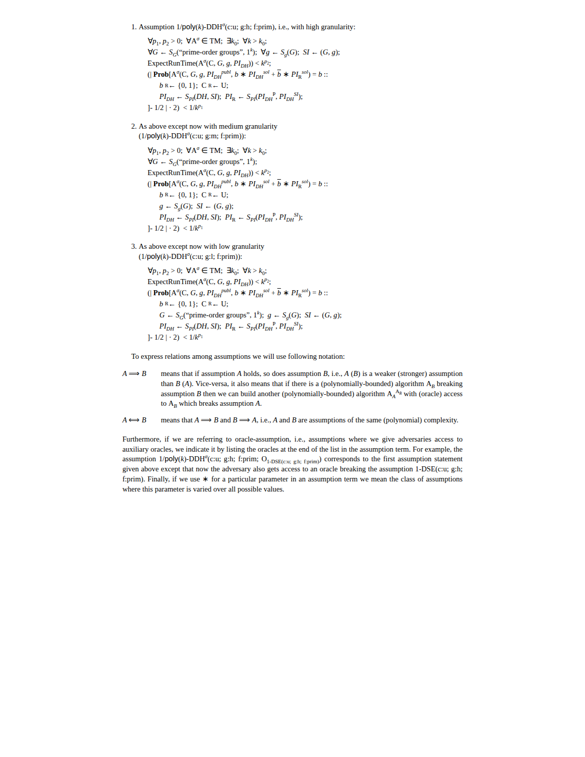Assumption 1/poly(k)-DDHσ(c:u; g:h; f:prim), i.e., with high granularity:
∀p1, p2 > 0; ∀Aσ ∈ TM; ∃k0; ∀k > k0;
∀G ← SG(“prime-order groups”, 1k); ∀g ← Sg(G); SI ← (G, g);
ExpectRunTime(Aσ(C, G, g, PIDH)) < kp2;
(| Prob[Aσ(C, G, g, PIDHpubl, b ∗ PIDHsol + b ∗ PIRsol) = b ::
b R← {0, 1}; C R← U;
PIDH ← SPI(DH, SI); PIR ← SPI(PIDHP, PIDHSI);
]- 1/2 | · 2) < 1/kp1
As above except now with medium granularity
(1/poly(k)-DDHσ(c:u; g:m; f:prim)):
∀p1, p2 > 0; ∀Aσ ∈ TM; ∃k0; ∀k > k0;
∀G ← SG(“prime-order groups”, 1k);
ExpectRunTime(Aσ(C, G, g, PIDH)) < kp2;
(| Prob[Aσ(C, G, g, PIDHpubl, b ∗ PIDHsol + b ∗ PIRsol) = b ::
b R← {0, 1}; C R← U;
g ← Sg(G); SI ← (G, g);
PIDH ← SPI(DH, SI); PIR ← SPI(PIDHP, PIDHSI);
]- 1/2 | · 2) < 1/kp1
As above except now with low granularity
(1/poly(k)-DDHσ(c:u; g:l; f:prim)):
∀p1, p2 > 0; ∀Aσ ∈ TM; ∃k0; ∀k > k0;
ExpectRunTime(Aσ(C, G, g, PIDH)) < kp2;
(| Prob[Aσ(C, G, g, PIDHpubl, b ∗ PIDHsol + b ∗ PIRsol) = b ::
b R← {0, 1}; C R← U;
G ← SG(“prime-order groups”, 1k); g ← Sg(G); SI ← (G, g);
PIDH ← SPI(DH, SI); PIR ← SPI(PIDHP, PIDHSI);
]- 1/2 | · 2) < 1/kp1
To express relations among assumptions we will use following notation:
A ⟹ B
means that if assumption A holds, so does assumption B, i.e., A (B) is a weaker (stronger) assumption than B (A). Vice-versa, it also means that if there is a (polynomially-bounded) algorithm AB breaking assumption B then we can build another (polynomially-bounded) algorithm AAAB with (oracle) access to AB which breaks assumption A.
A ⟺ B
means that A ⟹ B and B ⟹ A, i.e., A and B are assumptions of the same (polynomial) complexity.
Furthermore, if we are referring to oracle-assumption, i.e., assumptions where we give adversaries access to auxiliary oracles, we indicate it by listing the oracles at the end of the list in the assumption term. For example, the assumption 1/poly(k)-DDHσ(c:u; g:h; f:prim; O1-DSE(c:u; g:h; f:prim)) corresponds to the first assumption statement given above except that now the adversary also gets access to an oracle breaking the assumption 1-DSE(c:u; g:h; f:prim). Finally, if we use ∗ for a particular parameter in an assumption term we mean the class of assumptions where this parameter is varied over all possible values.